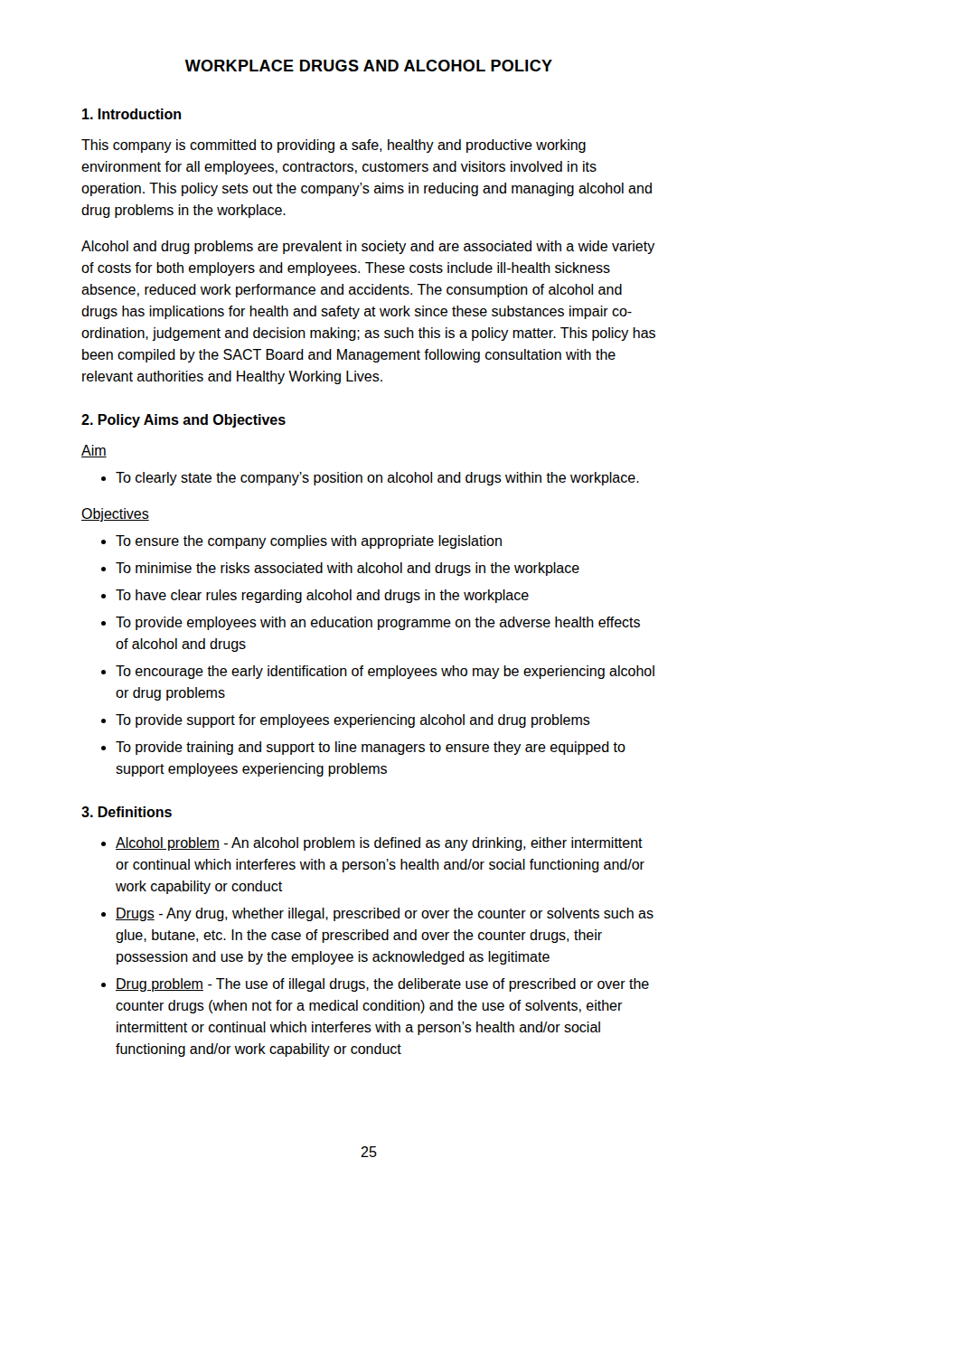WORKPLACE DRUGS AND ALCOHOL POLICY
1. Introduction
This company is committed to providing a safe, healthy and productive working environment for all employees, contractors, customers and visitors involved in its operation. This policy sets out the company’s aims in reducing and managing alcohol and drug problems in the workplace.
Alcohol and drug problems are prevalent in society and are associated with a wide variety of costs for both employers and employees. These costs include ill-health sickness absence, reduced work performance and accidents. The consumption of alcohol and drugs has implications for health and safety at work since these substances impair co-ordination, judgement and decision making; as such this is a policy matter. This policy has been compiled by the SACT Board and Management following consultation with the relevant authorities and Healthy Working Lives.
2. Policy Aims and Objectives
Aim
To clearly state the company’s position on alcohol and drugs within the workplace.
Objectives
To ensure the company complies with appropriate legislation
To minimise the risks associated with alcohol and drugs in the workplace
To have clear rules regarding alcohol and drugs in the workplace
To provide employees with an education programme on the adverse health effects of alcohol and drugs
To encourage the early identification of employees who may be experiencing alcohol or drug problems
To provide support for employees experiencing alcohol and drug problems
To provide training and support to line managers to ensure they are equipped to support employees experiencing problems
3. Definitions
Alcohol problem - An alcohol problem is defined as any drinking, either intermittent or continual which interferes with a person’s health and/or social functioning and/or work capability or conduct
Drugs - Any drug, whether illegal, prescribed or over the counter or solvents such as glue, butane, etc. In the case of prescribed and over the counter drugs, their possession and use by the employee is acknowledged as legitimate
Drug problem - The use of illegal drugs, the deliberate use of prescribed or over the counter drugs (when not for a medical condition) and the use of solvents, either intermittent or continual which interferes with a person’s health and/or social functioning and/or work capability or conduct
25